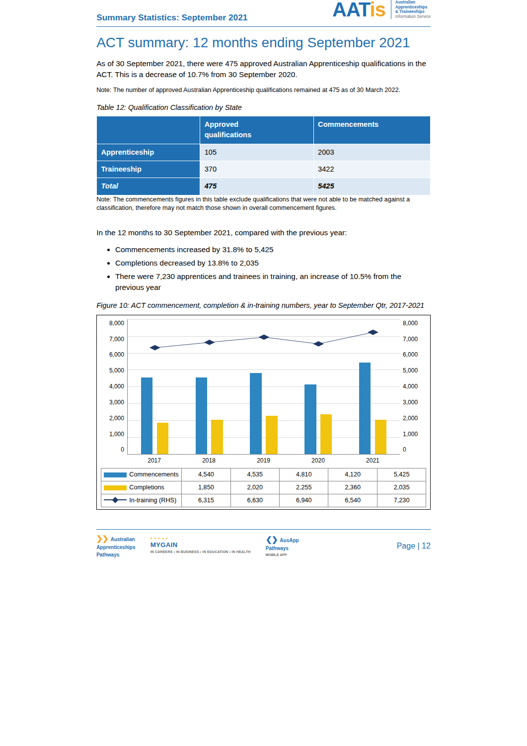Summary Statistics: September 2021
AATis
Australian
Apprenticeships
& Traineeships
Information Service
ACT summary: 12 months ending September 2021
As of 30 September 2021, there were 475 approved Australian Apprenticeship qualifications in the ACT. This is a decrease of 10.7% from 30 September 2020.
Note: The number of approved Australian Apprenticeship qualifications remained at 475 as of 30 March 2022.
Table 12: Qualification Classification by State
| | Approved qualifications | Commencements |
| --- | --- | --- |
| Apprenticeship | 105 | 2003 |
| Traineeship | 370 | 3422 |
| Total | 475 | 5425 |
Note: The commencements figures in this table exclude qualifications that were not able to be matched against a classification, therefore may not match those shown in overall commencement figures.
In the 12 months to 30 September 2021, compared with the previous year:
Commencements increased by 31.8% to 5,425
Completions decreased by 13.8% to 2,035
There were 7,230 apprentices and trainees in training, an increase of 10.5% from the previous year
Figure 10: ACT commencement, completion & in-training numbers, year to September Qtr, 2017-2021
8,000
7,000
6,000
5,000
4,000
3,000
2,000
1,000
0
8,000
7,000
6,000
5,000
4,000
3,000
2,000
1,000
0
2017
2018
2019
2020
2021
| Commencements | 4,540 | 4,535 | 4,810 | 4,120 | 5,425 |
| Completions | 1,850 | 2,020 | 2,255 | 2,360 | 2,035 |
| In-training (RHS) | 6,315 | 6,630 | 6,940 | 6,540 | 7,230 |
❯❯Australian
Apprenticeships
Pathways
• • • • • MYGAIN IN CAREERS • IN BUSINESS • IN EDUCATION • IN HEALTH
❮❯AusApp
PathwaysMOBILE APP
Page | 12